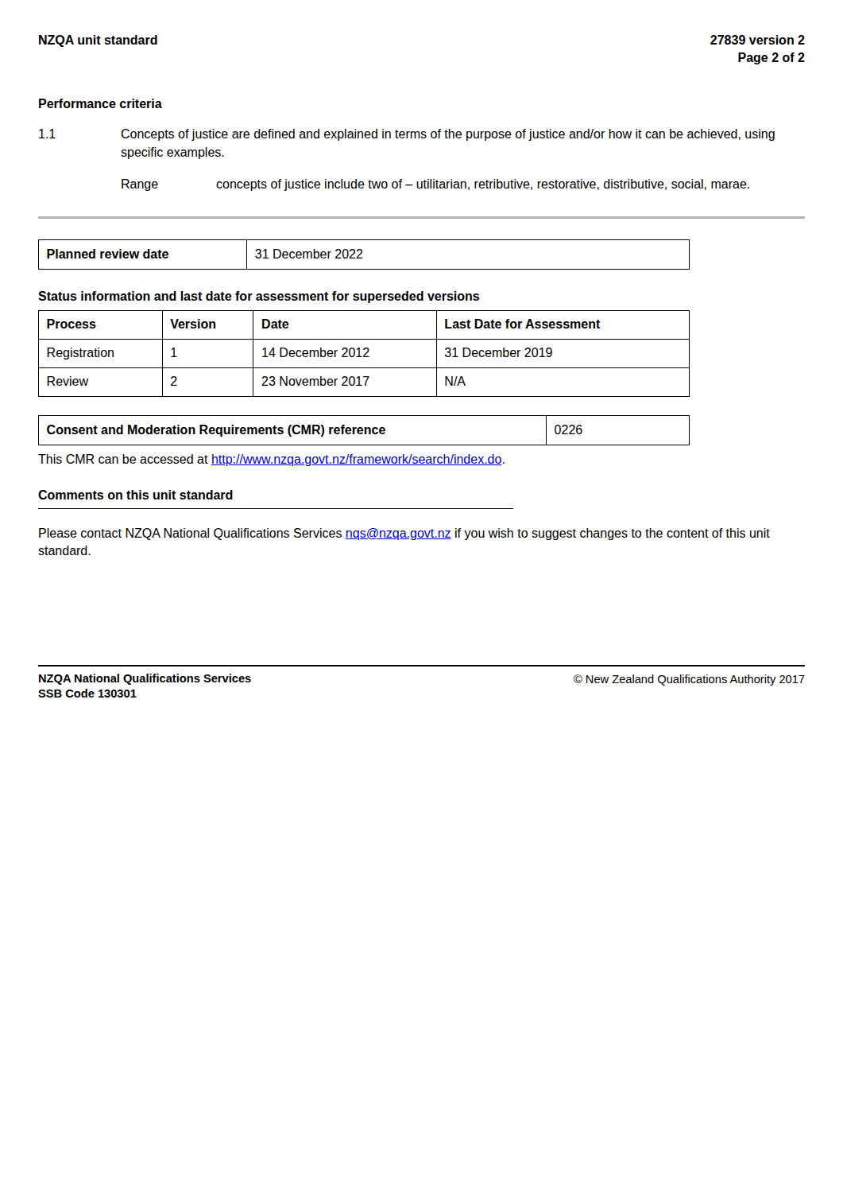NZQA unit standard
27839 version 2
Page 2 of 2
Performance criteria
1.1
Concepts of justice are defined and explained in terms of the purpose of justice and/or how it can be achieved, using specific examples.
Range
concepts of justice include two of – utilitarian, retributive, restorative, distributive, social, marae.
| Planned review date | 31 December 2022 |
Status information and last date for assessment for superseded versions
| Process | Version | Date | Last Date for Assessment |
| --- | --- | --- | --- |
| Registration | 1 | 14 December 2012 | 31 December 2019 |
| Review | 2 | 23 November 2017 | N/A |
| Consent and Moderation Requirements (CMR) reference | 0226 |
This CMR can be accessed at http://www.nzqa.govt.nz/framework/search/index.do.
Comments on this unit standard
Please contact NZQA National Qualifications Services nqs@nzqa.govt.nz if you wish to suggest changes to the content of this unit standard.
NZQA National Qualifications Services
SSB Code 130301
© New Zealand Qualifications Authority 2017